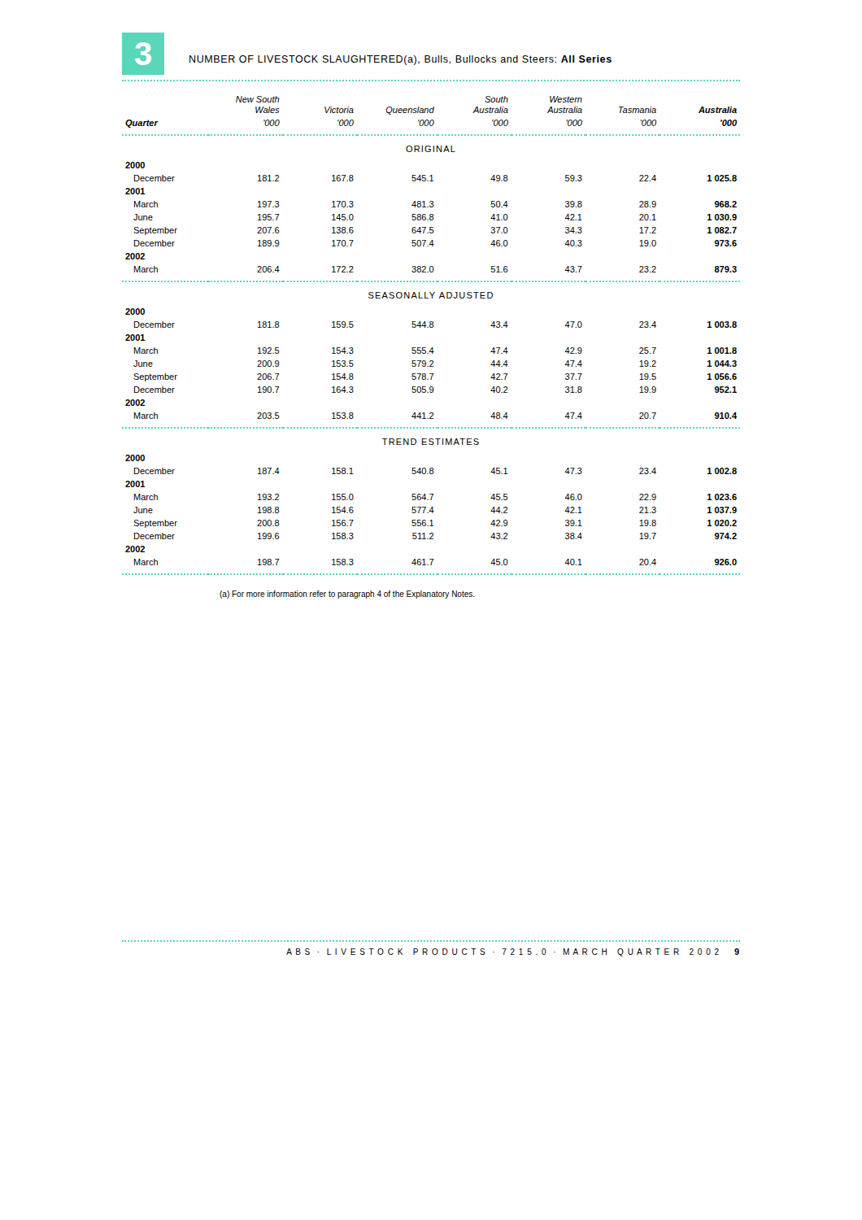3
NUMBER OF LIVESTOCK SLAUGHTERED(a), Bulls, Bullocks and Steers: All Series
| | New South Wales | Victoria | Queensland | South Australia | Western Australia | Tasmania | Australia |
| --- | --- | --- | --- | --- | --- | --- | --- |
| Quarter | '000 | '000 | '000 | '000 | '000 | '000 | '000 |
| ORIGINAL |
| 2000 |
| December | 181.2 | 167.8 | 545.1 | 49.8 | 59.3 | 22.4 | 1 025.8 |
| 2001 |
| March | 197.3 | 170.3 | 481.3 | 50.4 | 39.8 | 28.9 | 968.2 |
| June | 195.7 | 145.0 | 586.8 | 41.0 | 42.1 | 20.1 | 1 030.9 |
| September | 207.6 | 138.6 | 647.5 | 37.0 | 34.3 | 17.2 | 1 082.7 |
| December | 189.9 | 170.7 | 507.4 | 46.0 | 40.3 | 19.0 | 973.6 |
| 2002 |
| March | 206.4 | 172.2 | 382.0 | 51.6 | 43.7 | 23.2 | 879.3 |
| SEASONALLY ADJUSTED |
| 2000 |
| December | 181.8 | 159.5 | 544.8 | 43.4 | 47.0 | 23.4 | 1 003.8 |
| 2001 |
| March | 192.5 | 154.3 | 555.4 | 47.4 | 42.9 | 25.7 | 1 001.8 |
| June | 200.9 | 153.5 | 579.2 | 44.4 | 47.4 | 19.2 | 1 044.3 |
| September | 206.7 | 154.8 | 578.7 | 42.7 | 37.7 | 19.5 | 1 056.6 |
| December | 190.7 | 164.3 | 505.9 | 40.2 | 31.8 | 19.9 | 952.1 |
| 2002 |
| March | 203.5 | 153.8 | 441.2 | 48.4 | 47.4 | 20.7 | 910.4 |
| TREND ESTIMATES |
| 2000 |
| December | 187.4 | 158.1 | 540.8 | 45.1 | 47.3 | 23.4 | 1 002.8 |
| 2001 |
| March | 193.2 | 155.0 | 564.7 | 45.5 | 46.0 | 22.9 | 1 023.6 |
| June | 198.8 | 154.6 | 577.4 | 44.2 | 42.1 | 21.3 | 1 037.9 |
| September | 200.8 | 156.7 | 556.1 | 42.9 | 39.1 | 19.8 | 1 020.2 |
| December | 199.6 | 158.3 | 511.2 | 43.2 | 38.4 | 19.7 | 974.2 |
| 2002 |
| March | 198.7 | 158.3 | 461.7 | 45.0 | 40.1 | 20.4 | 926.0 |
(a) For more information refer to paragraph 4 of the Explanatory Notes.
A B S · L I V E S T O C K P R O D U C T S · 7 2 1 5 . 0 · M A R C H Q U A R T E R 2 0 0 2 9